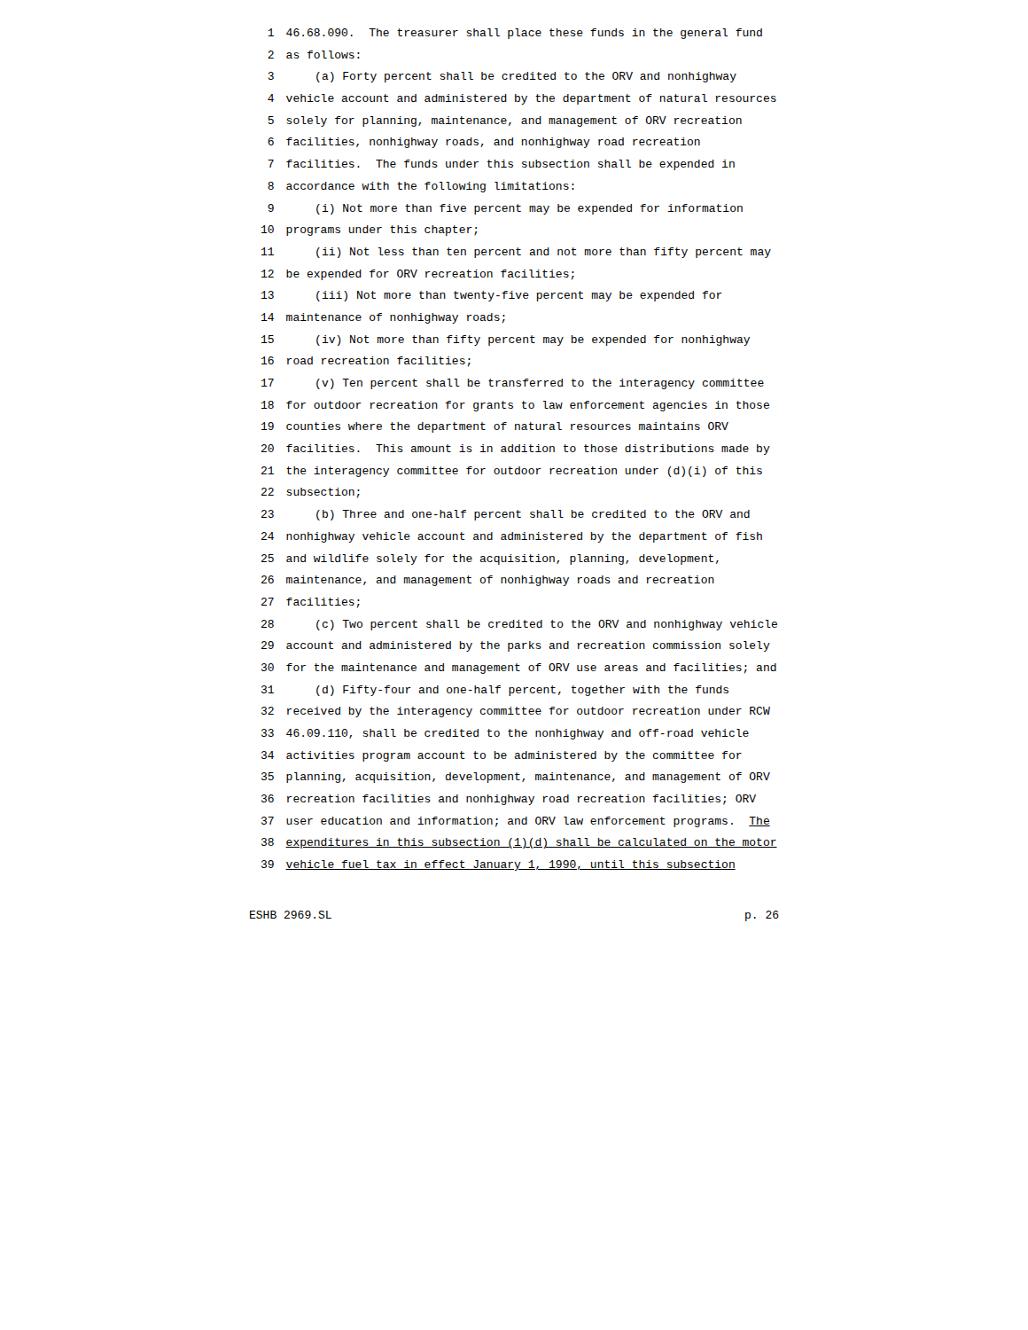46.68.090. The treasurer shall place these funds in the general fund
as follows:
(a) Forty percent shall be credited to the ORV and nonhighway
vehicle account and administered by the department of natural resources
solely for planning, maintenance, and management of ORV recreation
facilities, nonhighway roads, and nonhighway road recreation
facilities. The funds under this subsection shall be expended in
accordance with the following limitations:
(i) Not more than five percent may be expended for information
programs under this chapter;
(ii) Not less than ten percent and not more than fifty percent may
be expended for ORV recreation facilities;
(iii) Not more than twenty-five percent may be expended for
maintenance of nonhighway roads;
(iv) Not more than fifty percent may be expended for nonhighway
road recreation facilities;
(v) Ten percent shall be transferred to the interagency committee
for outdoor recreation for grants to law enforcement agencies in those
counties where the department of natural resources maintains ORV
facilities. This amount is in addition to those distributions made by
the interagency committee for outdoor recreation under (d)(i) of this
subsection;
(b) Three and one-half percent shall be credited to the ORV and
nonhighway vehicle account and administered by the department of fish
and wildlife solely for the acquisition, planning, development,
maintenance, and management of nonhighway roads and recreation
facilities;
(c) Two percent shall be credited to the ORV and nonhighway vehicle
account and administered by the parks and recreation commission solely
for the maintenance and management of ORV use areas and facilities; and
(d) Fifty-four and one-half percent, together with the funds
received by the interagency committee for outdoor recreation under RCW
46.09.110, shall be credited to the nonhighway and off-road vehicle
activities program account to be administered by the committee for
planning, acquisition, development, maintenance, and management of ORV
recreation facilities and nonhighway road recreation facilities; ORV
user education and information; and ORV law enforcement programs. The
expenditures in this subsection (1)(d) shall be calculated on the motor
vehicle fuel tax in effect January 1, 1990, until this subsection
ESHB 2969.SL p. 26